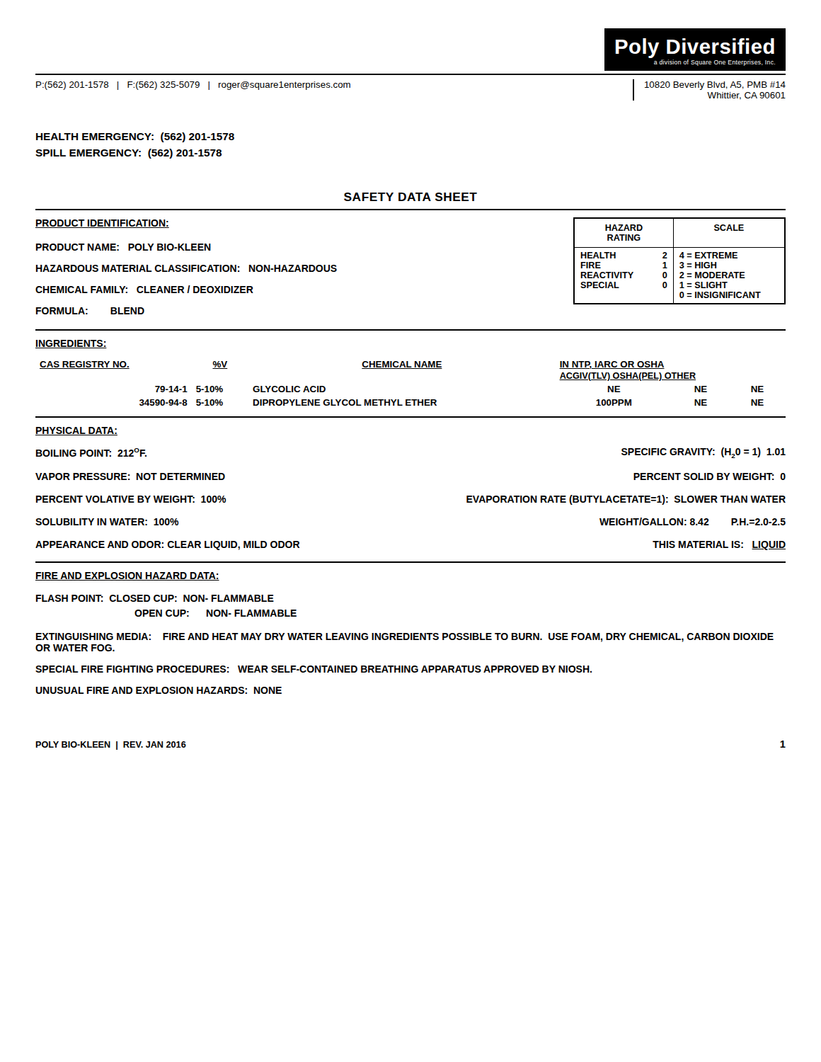Poly Diversified
a division of Square One Enterprises, Inc.
P:(562) 201-1578 | F:(562) 325-5079 | roger@square1enterprises.com
10820 Beverly Blvd, A5, PMB #14
Whittier, CA 90601
HEALTH EMERGENCY: (562) 201-1578
SPILL EMERGENCY: (562) 201-1578
SAFETY DATA SHEET
PRODUCT IDENTIFICATION:
PRODUCT NAME: POLY BIO-KLEEN
HAZARDOUS MATERIAL CLASSIFICATION: NON-HAZARDOUS
CHEMICAL FAMILY: CLEANER / DEOXIDIZER
FORMULA: BLEND
| HAZARD RATING | SCALE |
| --- | --- |
| HEALTH 2 FIRE 1 REACTIVITY 0 SPECIAL 0 | 4 = EXTREME 3 = HIGH 2 = MODERATE 1 = SLIGHT 0 = INSIGNIFICANT |
INGREDIENTS:
| CAS REGISTRY NO. | %V | CHEMICAL NAME | IN NTP, IARC OR OSHA |
| --- | --- | --- | --- |
| | | | ACGIV(TLV) OSHA(PEL) OTHER |
| 79-14-1 | 5-10% | GLYCOLIC ACID | NE | NE | NE |
| 34590-94-8 | 5-10% | DIPROPYLENE GLYCOL METHYL ETHER | 100PPM | NE | NE |
PHYSICAL DATA:
BOILING POINT: 212OF.
SPECIFIC GRAVITY: (H20 = 1) 1.01
VAPOR PRESSURE: NOT DETERMINED
PERCENT SOLID BY WEIGHT: 0
PERCENT VOLATIVE BY WEIGHT: 100%
EVAPORATION RATE (BUTYLACETATE=1): SLOWER THAN WATER
SOLUBILITY IN WATER: 100%
WEIGHT/GALLON: 8.42 P.H.=2.0-2.5
APPEARANCE AND ODOR: CLEAR LIQUID, MILD ODOR
THIS MATERIAL IS: LIQUID
FIRE AND EXPLOSION HAZARD DATA:
FLASH POINT: CLOSED CUP: NON- FLAMMABLE
OPEN CUP: NON- FLAMMABLE
EXTINGUISHING MEDIA: FIRE AND HEAT MAY DRY WATER LEAVING INGREDIENTS POSSIBLE TO BURN. USE FOAM, DRY CHEMICAL, CARBON DIOXIDE OR WATER FOG.
SPECIAL FIRE FIGHTING PROCEDURES: WEAR SELF-CONTAINED BREATHING APPARATUS APPROVED BY NIOSH.
UNUSUAL FIRE AND EXPLOSION HAZARDS: NONE
POLY BIO-KLEEN | REV. JAN 2016
1